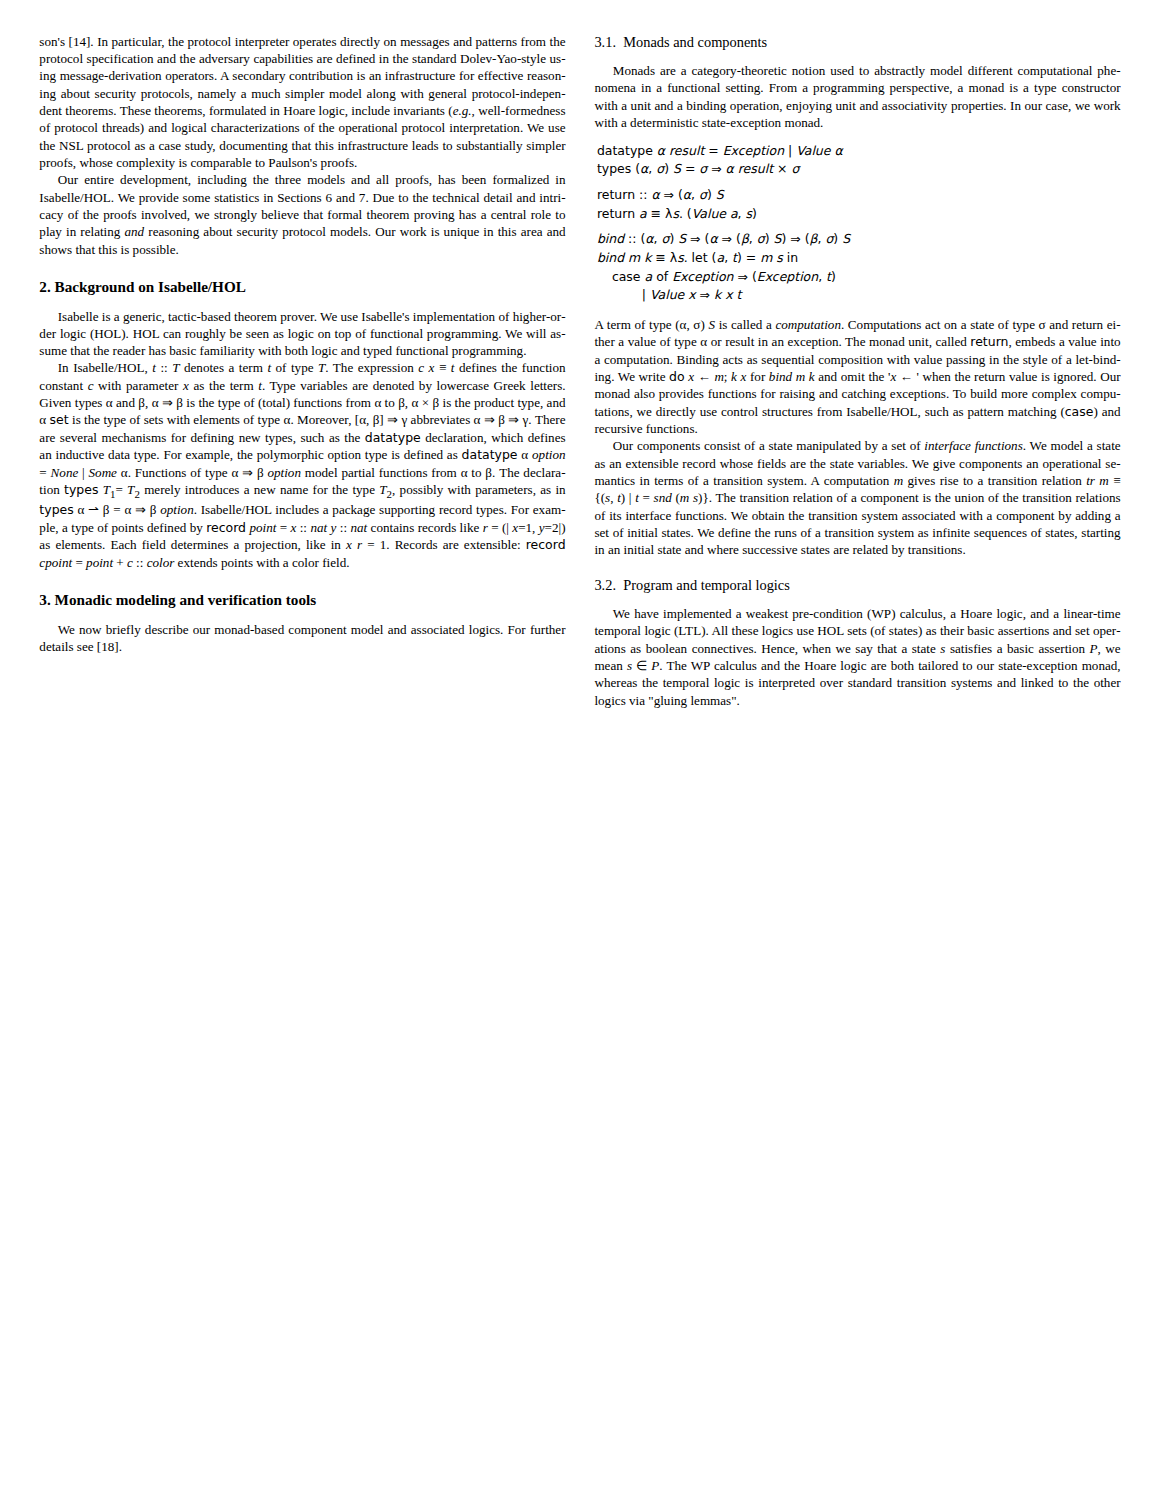son's [14]. In particular, the protocol interpreter operates directly on messages and patterns from the protocol specification and the adversary capabilities are defined in the standard Dolev-Yao-style using message-derivation operators. A secondary contribution is an infrastructure for effective reasoning about security protocols, namely a much simpler model along with general protocol-independent theorems. These theorems, formulated in Hoare logic, include invariants (e.g., well-formedness of protocol threads) and logical characterizations of the operational protocol interpretation. We use the NSL protocol as a case study, documenting that this infrastructure leads to substantially simpler proofs, whose complexity is comparable to Paulson's proofs.
Our entire development, including the three models and all proofs, has been formalized in Isabelle/HOL. We provide some statistics in Sections 6 and 7. Due to the technical detail and intricacy of the proofs involved, we strongly believe that formal theorem proving has a central role to play in relating and reasoning about security protocol models. Our work is unique in this area and shows that this is possible.
2. Background on Isabelle/HOL
Isabelle is a generic, tactic-based theorem prover. We use Isabelle's implementation of higher-order logic (HOL). HOL can roughly be seen as logic on top of functional programming. We will assume that the reader has basic familiarity with both logic and typed functional programming.
In Isabelle/HOL, t :: T denotes a term t of type T. The expression c x ≡ t defines the function constant c with parameter x as the term t. Type variables are denoted by lowercase Greek letters. Given types α and β, α ⇒ β is the type of (total) functions from α to β, α × β is the product type, and α set is the type of sets with elements of type α. Moreover, [α, β] ⇒ γ abbreviates α ⇒ β ⇒ γ. There are several mechanisms for defining new types, such as the datatype declaration, which defines an inductive data type. For example, the polymorphic option type is defined as datatype α option = None | Some α. Functions of type α ⇒ β option model partial functions from α to β. The declaration types T1= T2 merely introduces a new name for the type T2, possibly with parameters, as in types α ⇀ β = α ⇒ β option. Isabelle/HOL includes a package supporting record types. For example, a type of points defined by record point = x :: nat y :: nat contains records like r = (| x=1, y=2|) as elements. Each field determines a projection, like in x r = 1. Records are extensible: record cpoint = point + c :: color extends points with a color field.
3. Monadic modeling and verification tools
We now briefly describe our monad-based component model and associated logics. For further details see [18].
3.1. Monads and components
Monads are a category-theoretic notion used to abstractly model different computational phenomena in a functional setting. From a programming perspective, a monad is a type constructor with a unit and a binding operation, enjoying unit and associativity properties. In our case, we work with a deterministic state-exception monad.
datatype α result = Exception | Value α
types (α, σ) S = σ ⇒ α result × σ
return :: α ⇒ (α, σ) S
return a ≡ λs. (Value a, s)
bind :: (α, σ) S ⇒ (α ⇒ (β, σ) S) ⇒ (β, σ) S
bind m k ≡ λs. let (a, t) = m s in
case a of Exception ⇒ (Exception, t)
| Value x ⇒ k x t
A term of type (α, σ) S is called a computation. Computations act on a state of type σ and return either a value of type α or result in an exception. The monad unit, called return, embeds a value into a computation. Binding acts as sequential composition with value passing in the style of a let-binding. We write do x ← m; k x for bind m k and omit the 'x ← ' when the return value is ignored. Our monad also provides functions for raising and catching exceptions. To build more complex computations, we directly use control structures from Isabelle/HOL, such as pattern matching (case) and recursive functions.
Our components consist of a state manipulated by a set of interface functions. We model a state as an extensible record whose fields are the state variables. We give components an operational semantics in terms of a transition system. A computation m gives rise to a transition relation tr m ≡ {(s, t) | t = snd (m s)}. The transition relation of a component is the union of the transition relations of its interface functions. We obtain the transition system associated with a component by adding a set of initial states. We define the runs of a transition system as infinite sequences of states, starting in an initial state and where successive states are related by transitions.
3.2. Program and temporal logics
We have implemented a weakest pre-condition (WP) calculus, a Hoare logic, and a linear-time temporal logic (LTL). All these logics use HOL sets (of states) as their basic assertions and set operations as boolean connectives. Hence, when we say that a state s satisfies a basic assertion P, we mean s ∈ P. The WP calculus and the Hoare logic are both tailored to our state-exception monad, whereas the temporal logic is interpreted over standard transition systems and linked to the other logics via "gluing lemmas".